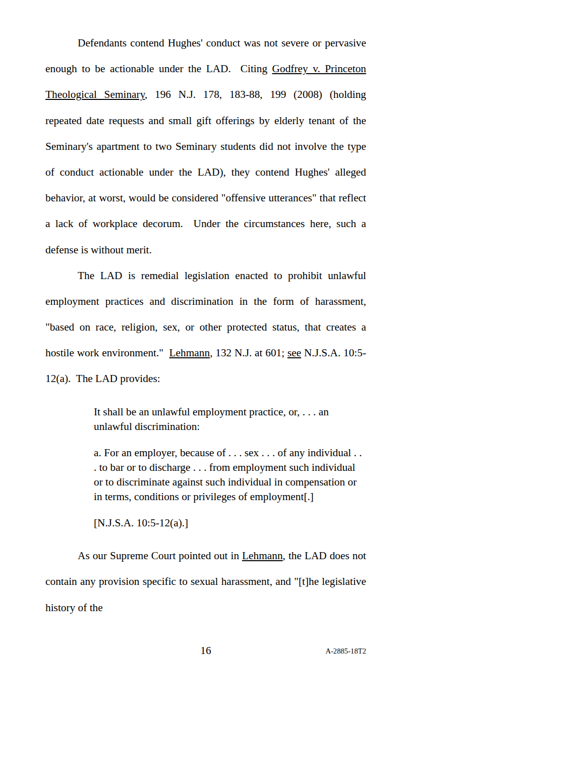Defendants contend Hughes' conduct was not severe or pervasive enough to be actionable under the LAD. Citing Godfrey v. Princeton Theological Seminary, 196 N.J. 178, 183-88, 199 (2008) (holding repeated date requests and small gift offerings by elderly tenant of the Seminary's apartment to two Seminary students did not involve the type of conduct actionable under the LAD), they contend Hughes' alleged behavior, at worst, would be considered "offensive utterances" that reflect a lack of workplace decorum. Under the circumstances here, such a defense is without merit.
The LAD is remedial legislation enacted to prohibit unlawful employment practices and discrimination in the form of harassment, "based on race, religion, sex, or other protected status, that creates a hostile work environment." Lehmann, 132 N.J. at 601; see N.J.S.A. 10:5-12(a). The LAD provides:
It shall be an unlawful employment practice, or, . . . an unlawful discrimination:
a. For an employer, because of . . . sex . . . of any individual . . . to bar or to discharge . . . from employment such individual or to discriminate against such individual in compensation or in terms, conditions or privileges of employment[.]
[N.J.S.A. 10:5-12(a).]
As our Supreme Court pointed out in Lehmann, the LAD does not contain any provision specific to sexual harassment, and "[t]he legislative history of the
16
A-2885-18T2